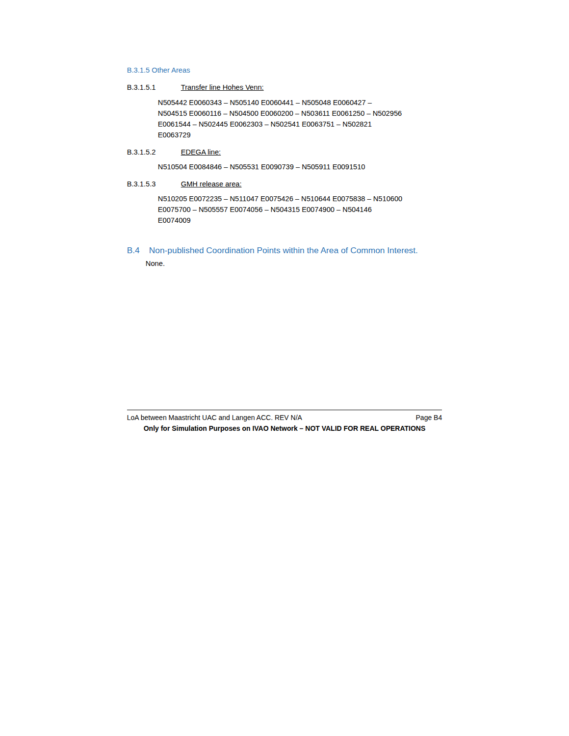B.3.1.5 Other Areas
B.3.1.5.1 Transfer line Hohes Venn:
N505442 E0060343 – N505140 E0060441 – N505048 E0060427 – N504515 E0060116 – N504500 E0060200 – N503611 E0061250 – N502956 E0061544 – N502445 E0062303 – N502541 E0063751 – N502821 E0063729
B.3.1.5.2 EDEGA line:
N510504 E0084846 – N505531 E0090739 – N505911 E0091510
B.3.1.5.3 GMH release area:
N510205 E0072235 – N511047 E0075426 – N510644 E0075838 – N510600 E0075700 – N505557 E0074056 – N504315 E0074900 – N504146 E0074009
B.4 Non-published Coordination Points within the Area of Common Interest.
None.
LoA between Maastricht UAC and Langen ACC. REV N/A Page B4
Only for Simulation Purposes on IVAO Network – NOT VALID FOR REAL OPERATIONS